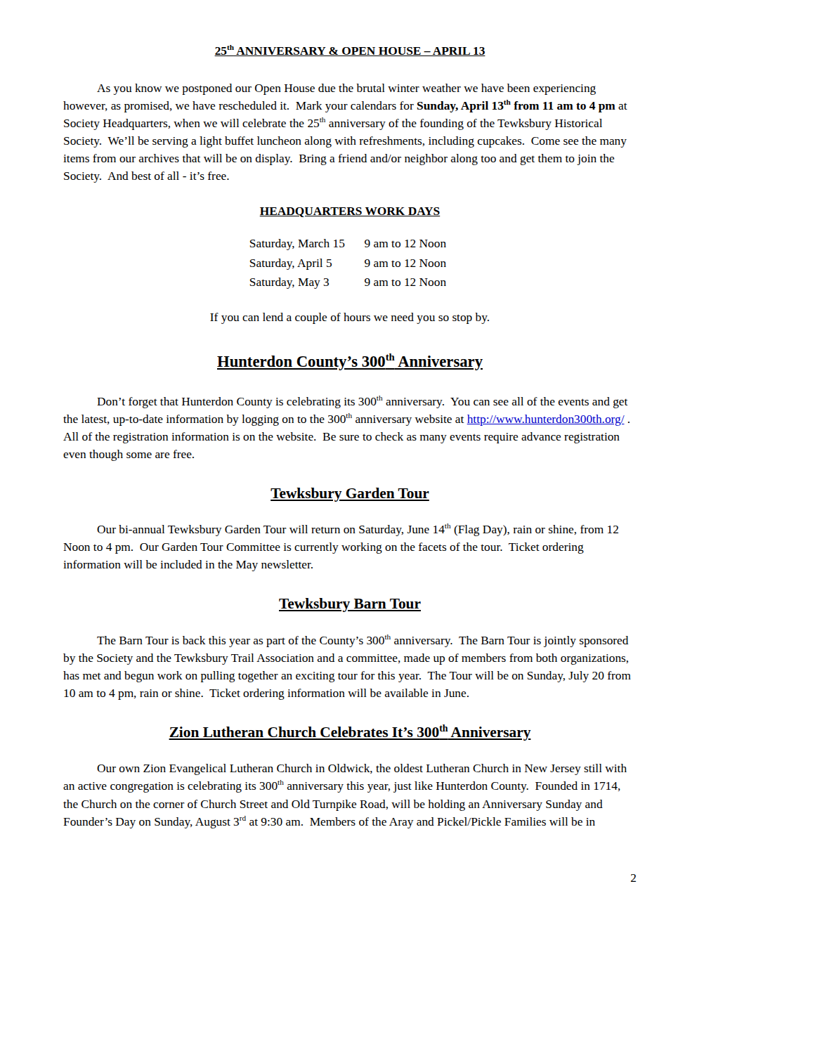25th ANNIVERSARY & OPEN HOUSE – APRIL 13
As you know we postponed our Open House due the brutal winter weather we have been experiencing however, as promised, we have rescheduled it. Mark your calendars for Sunday, April 13th from 11 am to 4 pm at Society Headquarters, when we will celebrate the 25th anniversary of the founding of the Tewksbury Historical Society. We’ll be serving a light buffet luncheon along with refreshments, including cupcakes. Come see the many items from our archives that will be on display. Bring a friend and/or neighbor along too and get them to join the Society. And best of all - it’s free.
HEADQUARTERS WORK DAYS
| Saturday, March 15 | 9 am to 12 Noon |
| Saturday, April 5 | 9 am to 12 Noon |
| Saturday, May 3 | 9 am to 12 Noon |
If you can lend a couple of hours we need you so stop by.
Hunterdon County’s 300th Anniversary
Don’t forget that Hunterdon County is celebrating its 300th anniversary. You can see all of the events and get the latest, up-to-date information by logging on to the 300th anniversary website at http://www.hunterdon300th.org/ . All of the registration information is on the website. Be sure to check as many events require advance registration even though some are free.
Tewksbury Garden Tour
Our bi-annual Tewksbury Garden Tour will return on Saturday, June 14th (Flag Day), rain or shine, from 12 Noon to 4 pm. Our Garden Tour Committee is currently working on the facets of the tour. Ticket ordering information will be included in the May newsletter.
Tewksbury Barn Tour
The Barn Tour is back this year as part of the County’s 300th anniversary. The Barn Tour is jointly sponsored by the Society and the Tewksbury Trail Association and a committee, made up of members from both organizations, has met and begun work on pulling together an exciting tour for this year. The Tour will be on Sunday, July 20 from 10 am to 4 pm, rain or shine. Ticket ordering information will be available in June.
Zion Lutheran Church Celebrates It’s 300th Anniversary
Our own Zion Evangelical Lutheran Church in Oldwick, the oldest Lutheran Church in New Jersey still with an active congregation is celebrating its 300th anniversary this year, just like Hunterdon County. Founded in 1714, the Church on the corner of Church Street and Old Turnpike Road, will be holding an Anniversary Sunday and Founder’s Day on Sunday, August 3rd at 9:30 am. Members of the Aray and Pickel/Pickle Families will be in
2